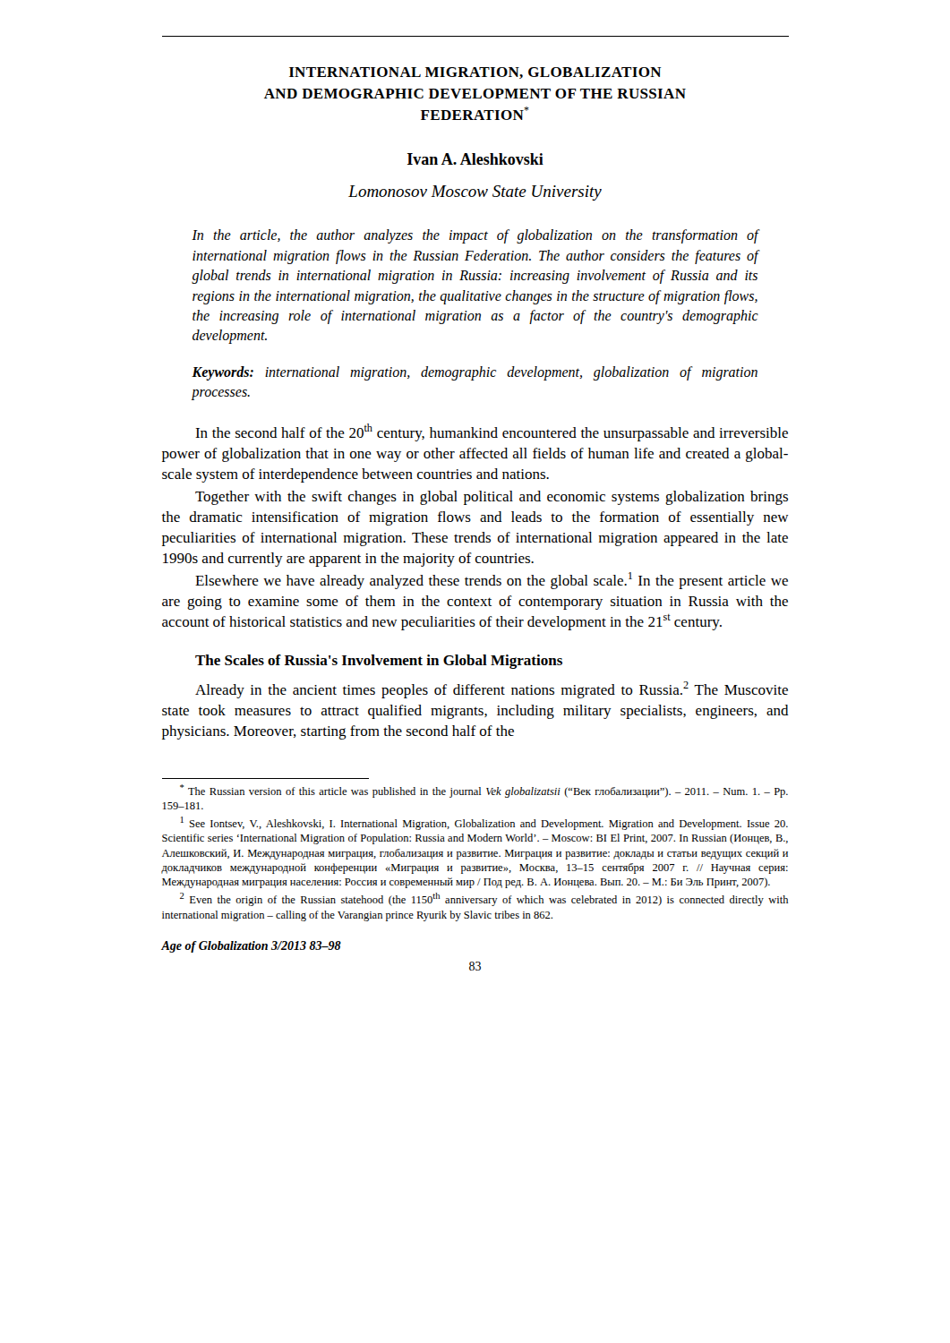International Migration, Globalization
and Demographic Development of the Russian
Federation*
Ivan A. Aleshkovski
Lomonosov Moscow State University
In the article, the author analyzes the impact of globalization on the transformation of international migration flows in the Russian Federation. The author considers the features of global trends in international migration in Russia: increasing involvement of Russia and its regions in the international migration, the qualitative changes in the structure of migration flows, the increasing role of international migration as a factor of the country's demographic development.
Keywords: international migration, demographic development, globalization of migration processes.
In the second half of the 20th century, humankind encountered the unsurpassable and irreversible power of globalization that in one way or other affected all fields of human life and created a global-scale system of interdependence between countries and nations.
Together with the swift changes in global political and economic systems globalization brings the dramatic intensification of migration flows and leads to the formation of essentially new peculiarities of international migration. These trends of international migration appeared in the late 1990s and currently are apparent in the majority of countries.
Elsewhere we have already analyzed these trends on the global scale.1 In the present article we are going to examine some of them in the context of contemporary situation in Russia with the account of historical statistics and new peculiarities of their development in the 21st century.
The Scales of Russia's Involvement in Global Migrations
Already in the ancient times peoples of different nations migrated to Russia.2 The Muscovite state took measures to attract qualified migrants, including military specialists, engineers, and physicians. Moreover, starting from the second half of the
* The Russian version of this article was published in the journal Vek globalizatsii (“Век глобализации”). – 2011. – Num. 1. – Pp. 159–181.
1 See Iontsev, V., Aleshkovski, I. International Migration, Globalization and Development. Migration and Development. Issue 20. Scientific series ‘International Migration of Population: Russia and Modern World’. – Moscow: BI El Print, 2007. In Russian (Ионцев, В., Алешковский, И. Международная миграция, глобализация и развитие. Миграция и развитие: доклады и статьи ведущих секций и докладчиков международной конференции «Миграция и развитие», Москва, 13–15 сентября 2007 г. // Научная серия: Международная миграция населения: Россия и современный мир / Под ред. В. А. Ионцева. Вып. 20. – М.: Би Эль Принт, 2007).
2 Even the origin of the Russian statehood (the 1150th anniversary of which was celebrated in 2012) is connected directly with international migration – calling of the Varangian prince Ryurik by Slavic tribes in 862.
Age of Globalization 3/2013 83–98
83